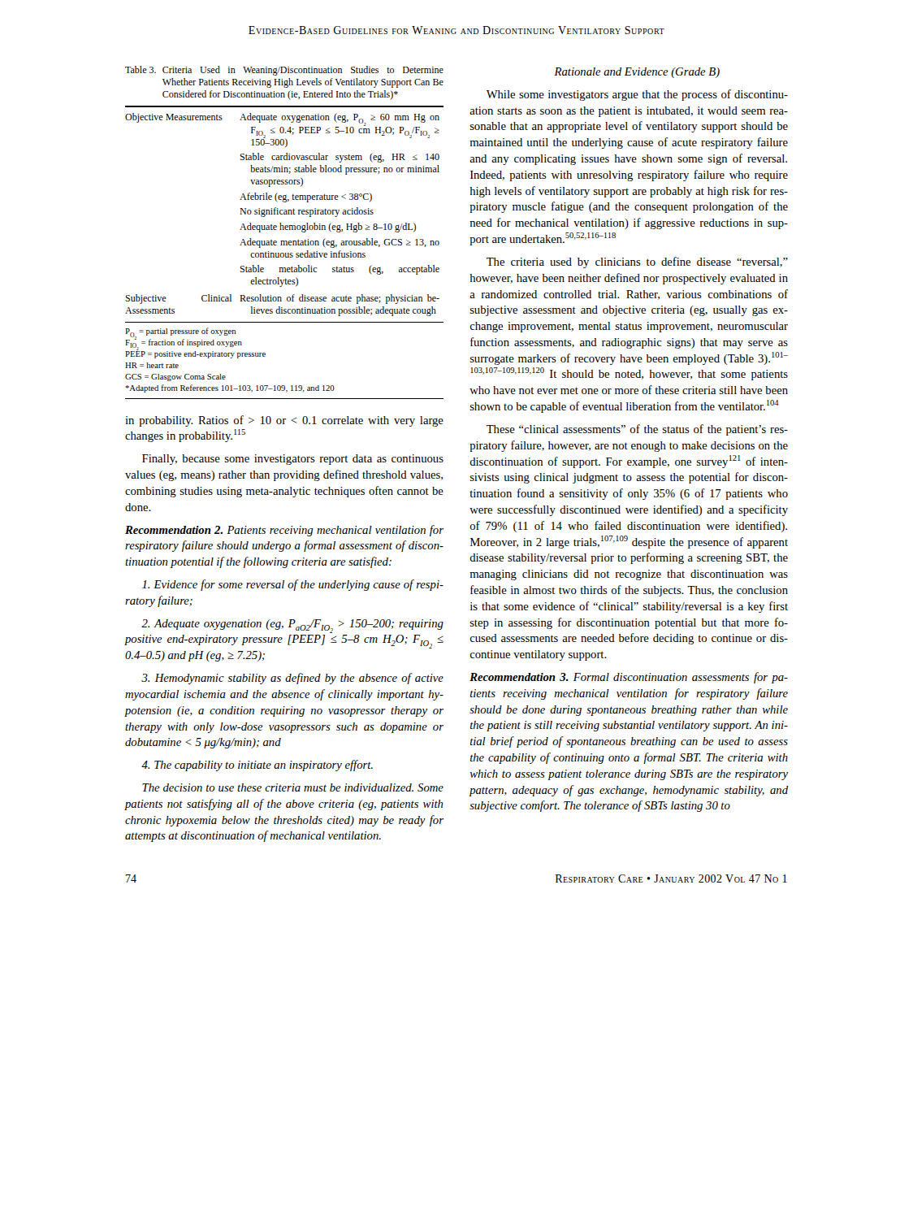Evidence-Based Guidelines for Weaning and Discontinuing Ventilatory Support
Table 3. Criteria Used in Weaning/Discontinuation Studies to Determine Whether Patients Receiving High Levels of Ventilatory Support Can Be Considered for Discontinuation (ie, Entered Into the Trials)*
| Objective Measurements | Adequate oxygenation (eg, P O 2 ≥ 60 mm Hg on F IO 2 ≤ 0.4; PEEP ≤ 5–10 cm H 2 O; P O 2 /F IO 2 ≥ 150–300) Stable cardiovascular system (eg, HR ≤ 140 beats/min; stable blood pressure; no or minimal vasopressors) Afebrile (eg, temperature < 38°C) No significant respiratory acidosis Adequate hemoglobin (eg, Hgb ≥ 8–10 g/dL) Adequate mentation (eg, arousable, GCS ≥ 13, no continuous sedative infusions Stable metabolic status (eg, acceptable electrolytes) |
| Subjective Clinical Assessments | Resolution of disease acute phase; physician believes discontinuation possible; adequate cough |
PO2 = partial pressure of oxygen
FIO2 = fraction of inspired oxygen
PEEP = positive end-expiratory pressure
HR = heart rate
GCS = Glasgow Coma Scale
*Adapted from References 101–103, 107–109, 119, and 120
in probability. Ratios of > 10 or < 0.1 correlate with very large changes in probability.115
Finally, because some investigators report data as continuous values (eg, means) rather than providing defined threshold values, combining studies using meta-analytic techniques often cannot be done.
Recommendation 2. Patients receiving mechanical ventilation for respiratory failure should undergo a formal assessment of discontinuation potential if the following criteria are satisfied:
1. Evidence for some reversal of the underlying cause of respiratory failure;
2. Adequate oxygenation (eg, PaO2/FIO2 > 150–200; requiring positive end-expiratory pressure [PEEP] ≤ 5–8 cm H2O; FIO2 ≤ 0.4–0.5) and pH (eg, ≥ 7.25);
3. Hemodynamic stability as defined by the absence of active myocardial ischemia and the absence of clinically important hypotension (ie, a condition requiring no vasopressor therapy or therapy with only low-dose vasopressors such as dopamine or dobutamine < 5 μg/kg/min); and
4. The capability to initiate an inspiratory effort.
The decision to use these criteria must be individualized. Some patients not satisfying all of the above criteria (eg, patients with chronic hypoxemia below the thresholds cited) may be ready for attempts at discontinuation of mechanical ventilation.
Rationale and Evidence (Grade B)
While some investigators argue that the process of discontinuation starts as soon as the patient is intubated, it would seem reasonable that an appropriate level of ventilatory support should be maintained until the underlying cause of acute respiratory failure and any complicating issues have shown some sign of reversal. Indeed, patients with unresolving respiratory failure who require high levels of ventilatory support are probably at high risk for respiratory muscle fatigue (and the consequent prolongation of the need for mechanical ventilation) if aggressive reductions in support are undertaken.50,52,116–118
The criteria used by clinicians to define disease “reversal,” however, have been neither defined nor prospectively evaluated in a randomized controlled trial. Rather, various combinations of subjective assessment and objective criteria (eg, usually gas exchange improvement, mental status improvement, neuromuscular function assessments, and radiographic signs) that may serve as surrogate markers of recovery have been employed (Table 3).101–103,107–109,119,120 It should be noted, however, that some patients who have not ever met one or more of these criteria still have been shown to be capable of eventual liberation from the ventilator.104
These “clinical assessments” of the status of the patient’s respiratory failure, however, are not enough to make decisions on the discontinuation of support. For example, one survey121 of intensivists using clinical judgment to assess the potential for discontinuation found a sensitivity of only 35% (6 of 17 patients who were successfully discontinued were identified) and a specificity of 79% (11 of 14 who failed discontinuation were identified). Moreover, in 2 large trials,107,109 despite the presence of apparent disease stability/reversal prior to performing a screening SBT, the managing clinicians did not recognize that discontinuation was feasible in almost two thirds of the subjects. Thus, the conclusion is that some evidence of “clinical” stability/reversal is a key first step in assessing for discontinuation potential but that more focused assessments are needed before deciding to continue or discontinue ventilatory support.
Recommendation 3. Formal discontinuation assessments for patients receiving mechanical ventilation for respiratory failure should be done during spontaneous breathing rather than while the patient is still receiving substantial ventilatory support. An initial brief period of spontaneous breathing can be used to assess the capability of continuing onto a formal SBT. The criteria with which to assess patient tolerance during SBTs are the respiratory pattern, adequacy of gas exchange, hemodynamic stability, and subjective comfort. The tolerance of SBTs lasting 30 to
74 Respiratory Care • January 2002 Vol 47 No 1